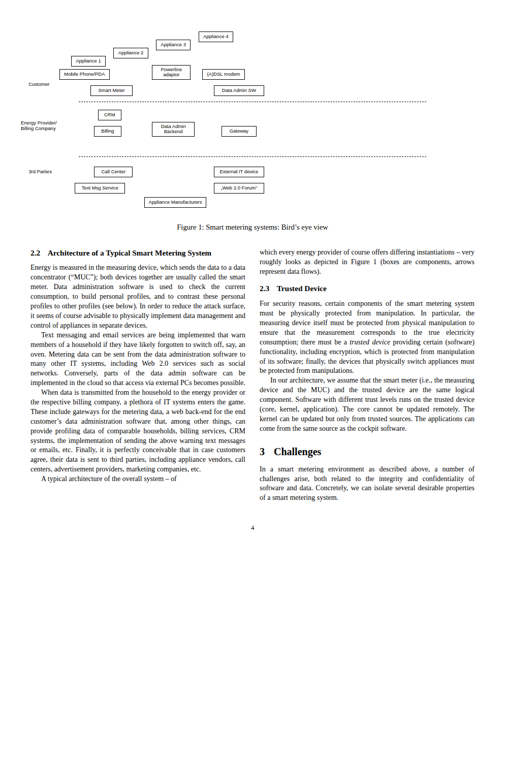Appliance 4
Appliance 3
Appliance 2
Appliance 1
Mobile Phone/PDA
Powerline
adaptor
(A)DSL modem
Smart Meter
Data Admin SW
CRM
Billing
Data Admin
Backend
Gateway
Call Center
External IT device
Text Msg Service
„Web 2.0 Forum“
Appliance Manufacturers
Customer
Energy Provider/
Billing Company
3rd Parties
Figure 1: Smart metering systems: Bird’s eye view
2.2 Architecture of a Typical Smart Metering System
Energy is measured in the measuring device, which sends the data to a data concentrator (“MUC”); both devices together are usually called the smart meter. Data administration software is used to check the current consumption, to build personal profiles, and to contrast these personal profiles to other profiles (see below). In order to reduce the attack surface, it seems of course advisable to physically implement data management and control of appliances in separate devices.
Text messaging and email services are being implemented that warn members of a household if they have likely forgotten to switch off, say, an oven. Metering data can be sent from the data administration software to many other IT systems, including Web 2.0 services such as social networks. Conversely, parts of the data admin software can be implemented in the cloud so that access via external PCs becomes possible.
When data is transmitted from the household to the energy provider or the respective billing company, a plethora of IT systems enters the game. These include gateways for the metering data, a web back-end for the end customer’s data administration software that, among other things, can provide profiling data of comparable households, billing services, CRM systems, the implementation of sending the above warning text messages or emails, etc. Finally, it is perfectly conceivable that in case customers agree, their data is sent to third parties, including appliance vendors, call centers, advertisement providers, marketing companies, etc.
A typical architecture of the overall system – of
which every energy provider of course offers differing instantiations – very roughly looks as depicted in Figure 1 (boxes are components, arrows represent data flows).
2.3 Trusted Device
For security reasons, certain components of the smart metering system must be physically protected from manipulation. In particular, the measuring device itself must be protected from physical manipulation to ensure that the measurement corresponds to the true electricity consumption; there must be a trusted device providing certain (software) functionality, including encryption, which is protected from manipulation of its software; finally, the devices that physically switch appliances must be protected from manipulations.
In our architecture, we assume that the smart meter (i.e., the measuring device and the MUC) and the trusted device are the same logical component. Software with different trust levels runs on the trusted device (core, kernel, application). The core cannot be updated remotely. The kernel can be updated but only from trusted sources. The applications can come from the same source as the cockpit software.
3 Challenges
In a smart metering environment as described above, a number of challenges arise, both related to the integrity and confidentiality of software and data. Concretely, we can isolate several desirable properties of a smart metering system.
4